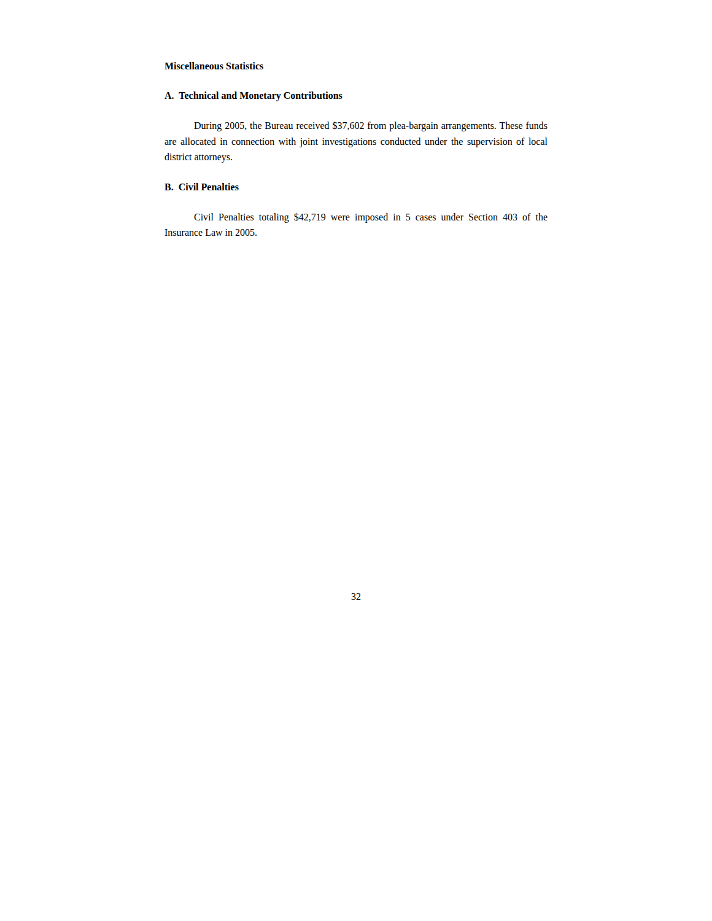Miscellaneous Statistics
A. Technical and Monetary Contributions
During 2005, the Bureau received $37,602 from plea-bargain arrangements. These funds are allocated in connection with joint investigations conducted under the supervision of local district attorneys.
B. Civil Penalties
Civil Penalties totaling $42,719 were imposed in 5 cases under Section 403 of the Insurance Law in 2005.
32